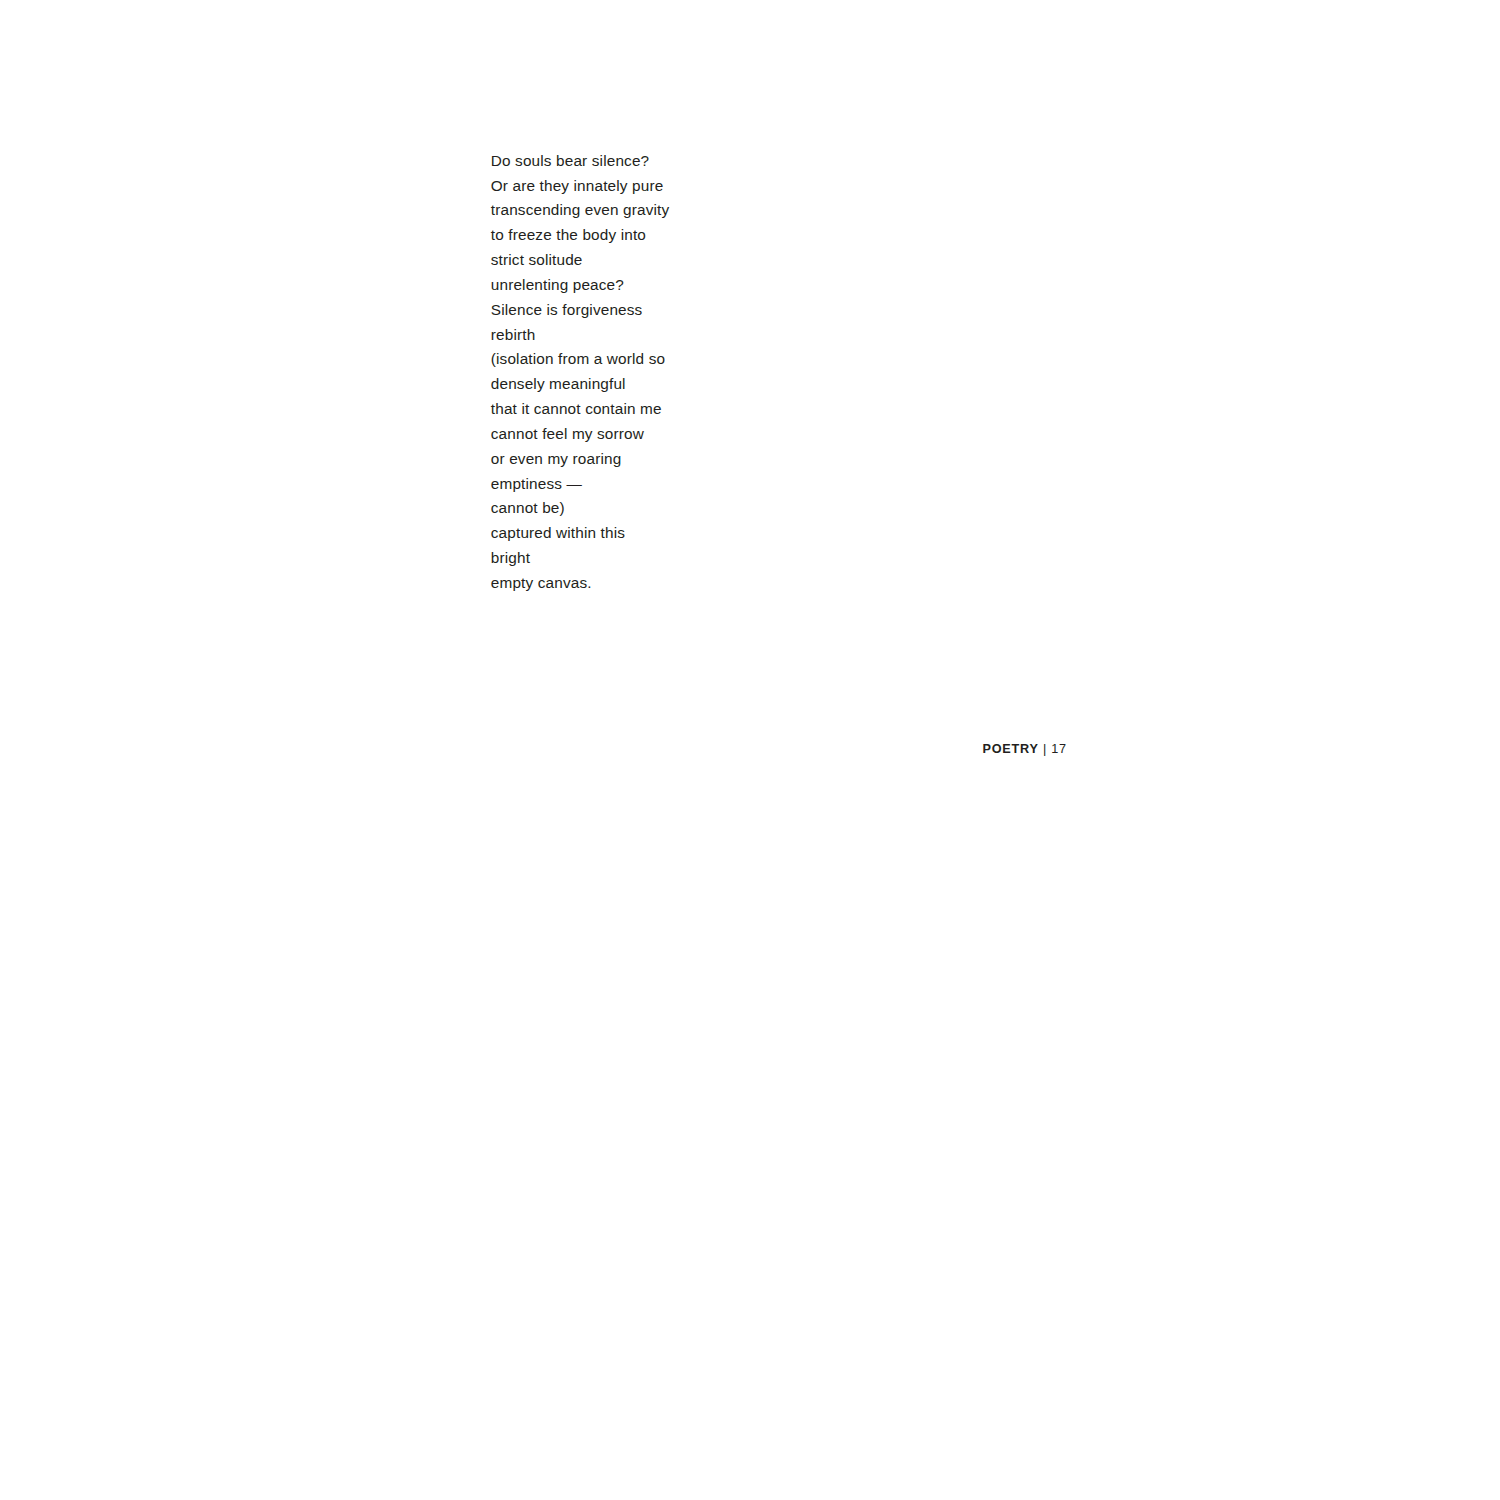Do souls bear silence? Or are they innately pure transcending even gravity to freeze the body into strict solitude unrelenting peace? Silence is forgiveness rebirth (isolation from a world so densely meaningful that it cannot contain me cannot feel my sorrow or even my roaring emptiness — cannot be) captured within this bright empty canvas.
POETRY | 17